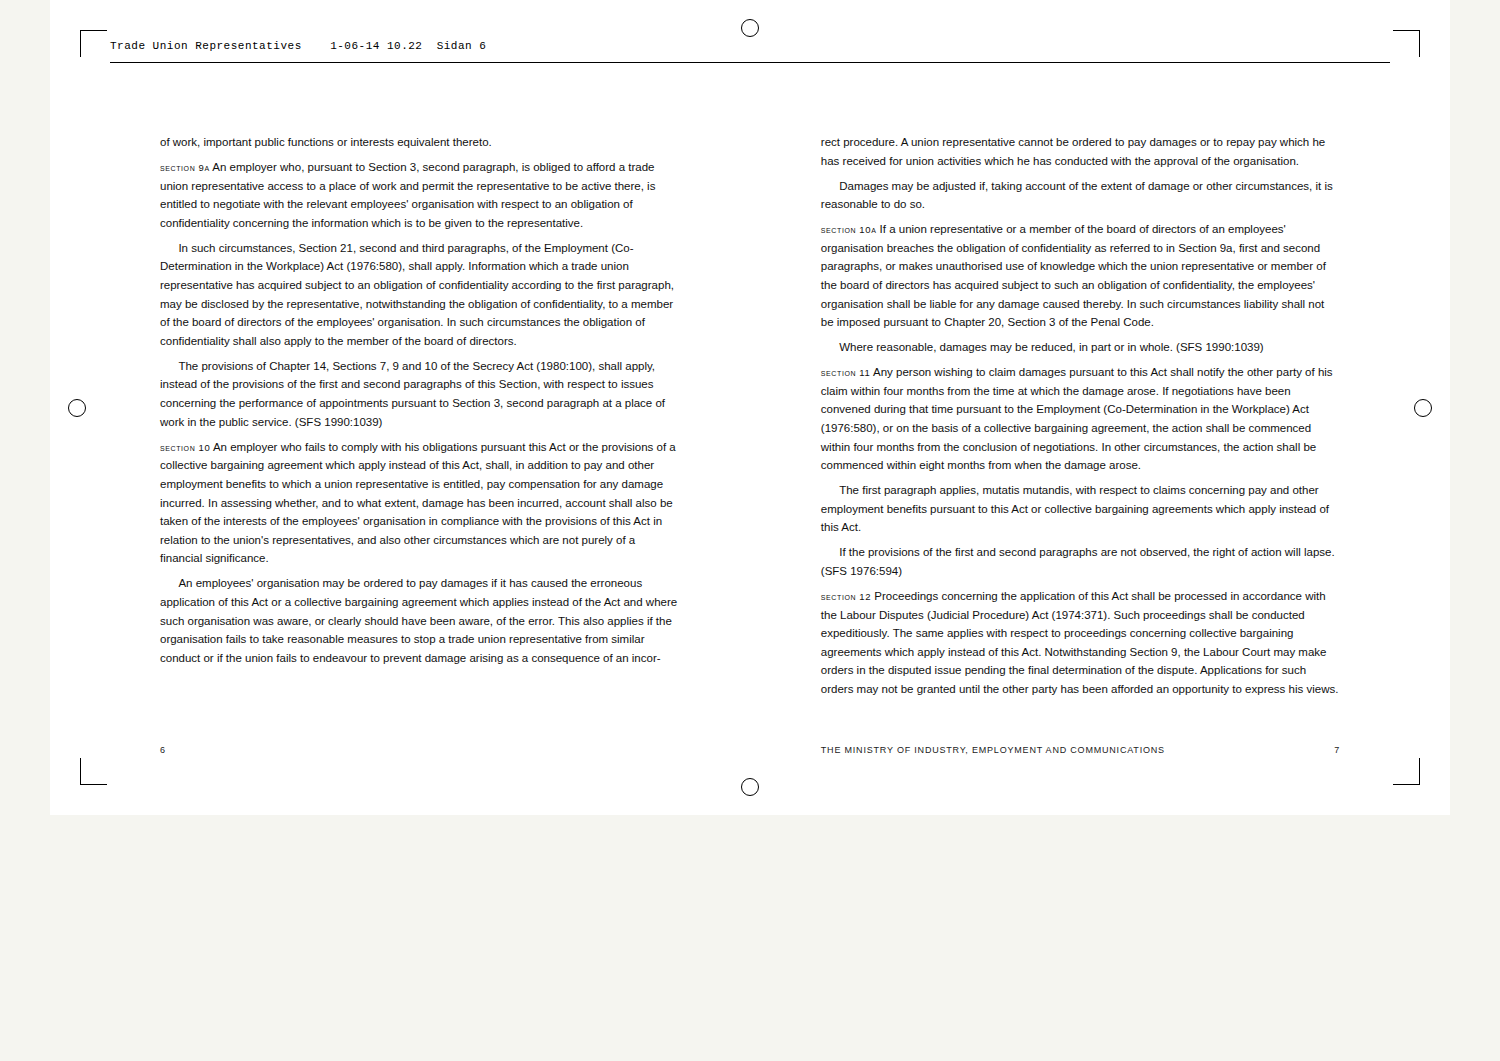Trade Union Representatives 1-06-14 10.22 Sidan 6
of work, important public functions or interests equivalent thereto.
Section 9a An employer who, pursuant to Section 3, second paragraph, is obliged to afford a trade union representative access to a place of work and permit the representative to be active there, is entitled to negotiate with the relevant employees' organisation with respect to an obligation of confidentiality concerning the information which is to be given to the representative.
In such circumstances, Section 21, second and third paragraphs, of the Employment (Co-Determination in the Workplace) Act (1976:580), shall apply. Information which a trade union representative has acquired subject to an obligation of confidentiality according to the first paragraph, may be disclosed by the representative, notwithstanding the obligation of confidentiality, to a member of the board of directors of the employees' organisation. In such circumstances the obligation of confidentiality shall also apply to the member of the board of directors.
The provisions of Chapter 14, Sections 7, 9 and 10 of the Secrecy Act (1980:100), shall apply, instead of the provisions of the first and second paragraphs of this Section, with respect to issues concerning the performance of appointments pursuant to Section 3, second paragraph at a place of work in the public service. (SFS 1990:1039)
Section 10 An employer who fails to comply with his obligations pursuant this Act or the provisions of a collective bargaining agreement which apply instead of this Act, shall, in addition to pay and other employment benefits to which a union representative is entitled, pay compensation for any damage incurred. In assessing whether, and to what extent, damage has been incurred, account shall also be taken of the interests of the employees' organisation in compliance with the provisions of this Act in relation to the union's representatives, and also other circumstances which are not purely of a financial significance.
An employees' organisation may be ordered to pay damages if it has caused the erroneous application of this Act or a collective bargaining agreement which applies instead of the Act and where such organisation was aware, or clearly should have been aware, of the error. This also applies if the organisation fails to take reasonable measures to stop a trade union representative from similar conduct or if the union fails to endeavour to prevent damage arising as a consequence of an incor-
rect procedure. A union representative cannot be ordered to pay damages or to repay pay which he has received for union activities which he has conducted with the approval of the organisation.
Damages may be adjusted if, taking account of the extent of damage or other circumstances, it is reasonable to do so.
Section 10a If a union representative or a member of the board of directors of an employees' organisation breaches the obligation of confidentiality as referred to in Section 9a, first and second paragraphs, or makes unauthorised use of knowledge which the union representative or member of the board of directors has acquired subject to such an obligation of confidentiality, the employees' organisation shall be liable for any damage caused thereby. In such circumstances liability shall not be imposed pursuant to Chapter 20, Section 3 of the Penal Code.
Where reasonable, damages may be reduced, in part or in whole. (SFS 1990:1039)
Section 11 Any person wishing to claim damages pursuant to this Act shall notify the other party of his claim within four months from the time at which the damage arose. If negotiations have been convened during that time pursuant to the Employment (Co-Determination in the Workplace) Act (1976:580), or on the basis of a collective bargaining agreement, the action shall be commenced within four months from the conclusion of negotiations. In other circumstances, the action shall be commenced within eight months from when the damage arose.
The first paragraph applies, mutatis mutandis, with respect to claims concerning pay and other employment benefits pursuant to this Act or collective bargaining agreements which apply instead of this Act.
If the provisions of the first and second paragraphs are not observed, the right of action will lapse. (SFS 1976:594)
Section 12 Proceedings concerning the application of this Act shall be processed in accordance with the Labour Disputes (Judicial Procedure) Act (1974:371). Such proceedings shall be conducted expeditiously. The same applies with respect to proceedings concerning collective bargaining agreements which apply instead of this Act. Notwithstanding Section 9, the Labour Court may make orders in the disputed issue pending the final determination of the dispute. Applications for such orders may not be granted until the other party has been afforded an opportunity to express his views.
6
The Ministry of Industry, Employment and Communications 7